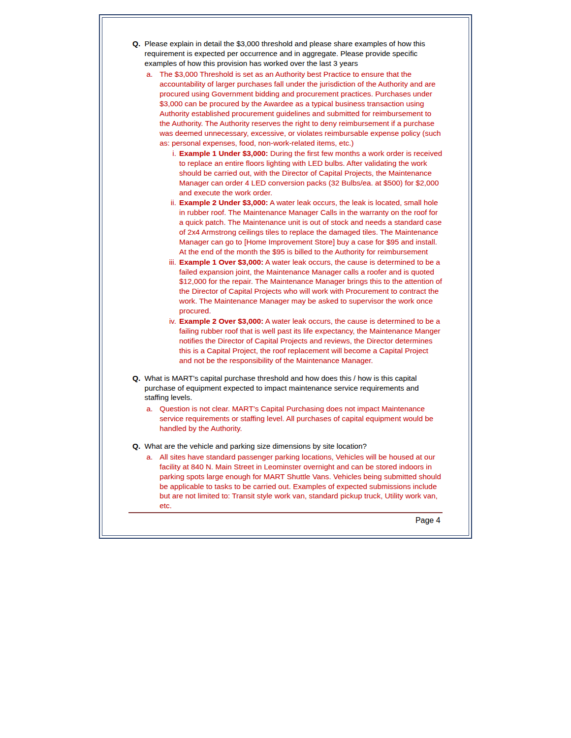Q. Please explain in detail the $3,000 threshold and please share examples of how this requirement is expected per occurrence and in aggregate. Please provide specific examples of how this provision has worked over the last 3 years
a. The $3,000 Threshold is set as an Authority best Practice to ensure that the accountability of larger purchases fall under the jurisdiction of the Authority and are procured using Government bidding and procurement practices. Purchases under $3,000 can be procured by the Awardee as a typical business transaction using Authority established procurement guidelines and submitted for reimbursement to the Authority. The Authority reserves the right to deny reimbursement if a purchase was deemed unnecessary, excessive, or violates reimbursable expense policy (such as: personal expenses, food, non-work-related items, etc.)
i. Example 1 Under $3,000: During the first few months a work order is received to replace an entire floors lighting with LED bulbs. After validating the work should be carried out, with the Director of Capital Projects, the Maintenance Manager can order 4 LED conversion packs (32 Bulbs/ea. at $500) for $2,000 and execute the work order.
ii. Example 2 Under $3,000: A water leak occurs, the leak is located, small hole in rubber roof. The Maintenance Manager Calls in the warranty on the roof for a quick patch. The Maintenance unit is out of stock and needs a standard case of 2x4 Armstrong ceilings tiles to replace the damaged tiles. The Maintenance Manager can go to [Home Improvement Store] buy a case for $95 and install. At the end of the month the $95 is billed to the Authority for reimbursement
iii. Example 1 Over $3,000: A water leak occurs, the cause is determined to be a failed expansion joint, the Maintenance Manager calls a roofer and is quoted $12,000 for the repair. The Maintenance Manager brings this to the attention of the Director of Capital Projects who will work with Procurement to contract the work. The Maintenance Manager may be asked to supervisor the work once procured.
iv. Example 2 Over $3,000: A water leak occurs, the cause is determined to be a failing rubber roof that is well past its life expectancy, the Maintenance Manger notifies the Director of Capital Projects and reviews, the Director determines this is a Capital Project, the roof replacement will become a Capital Project and not be the responsibility of the Maintenance Manager.
Q. What is MART’s capital purchase threshold and how does this / how is this capital purchase of equipment expected to impact maintenance service requirements and staffing levels.
a. Question is not clear. MART’s Capital Purchasing does not impact Maintenance service requirements or staffing level. All purchases of capital equipment would be handled by the Authority.
Q. What are the vehicle and parking size dimensions by site location?
a. All sites have standard passenger parking locations, Vehicles will be housed at our facility at 840 N. Main Street in Leominster overnight and can be stored indoors in parking spots large enough for MART Shuttle Vans. Vehicles being submitted should be applicable to tasks to be carried out. Examples of expected submissions include but are not limited to: Transit style work van, standard pickup truck, Utility work van, etc.
Page 4